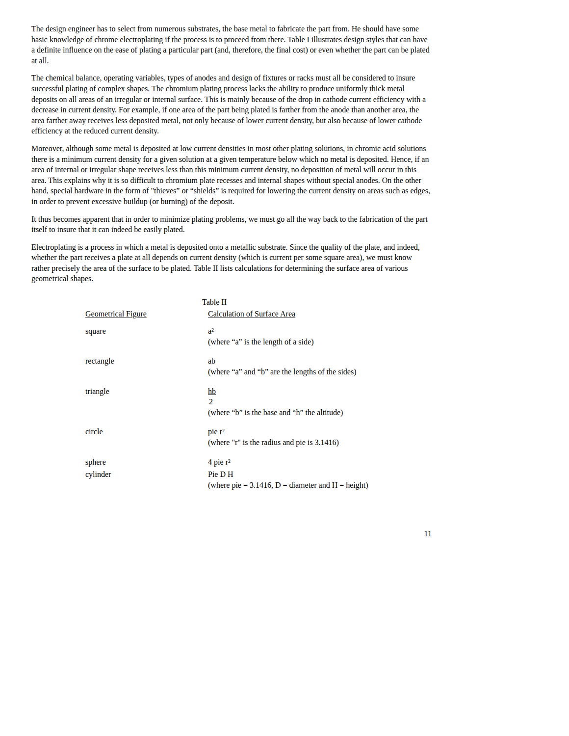The design engineer has to select from numerous substrates, the base metal to fabricate the part from. He should have some basic knowledge of chrome electroplating if the process is to proceed from there. Table I illustrates design styles that can have a definite influence on the ease of plating a particular part (and, therefore, the final cost) or even whether the part can be plated at all.
The chemical balance, operating variables, types of anodes and design of fixtures or racks must all be considered to insure successful plating of complex shapes. The chromium plating process lacks the ability to produce uniformly thick metal deposits on all areas of an irregular or internal surface. This is mainly because of the drop in cathode current efficiency with a decrease in current density. For example, if one area of the part being plated is farther from the anode than another area, the area farther away receives less deposited metal, not only because of lower current density, but also because of lower cathode efficiency at the reduced current density.
Moreover, although some metal is deposited at low current densities in most other plating solutions, in chromic acid solutions there is a minimum current density for a given solution at a given temperature below which no metal is deposited. Hence, if an area of internal or irregular shape receives less than this minimum current density, no deposition of metal will occur in this area. This explains why it is so difficult to chromium plate recesses and internal shapes without special anodes. On the other hand, special hardware in the form of "thieves” or “shields” is required for lowering the current density on areas such as edges, in order to prevent excessive buildup (or burning) of the deposit.
It thus becomes apparent that in order to minimize plating problems, we must go all the way back to the fabrication of the part itself to insure that it can indeed be easily plated.
Electroplating is a process in which a metal is deposited onto a metallic substrate. Since the quality of the plate, and indeed, whether the part receives a plate at all depends on current density (which is current per some square area), we must know rather precisely the area of the surface to be plated. Table II lists calculations for determining the surface area of various geometrical shapes.
Table II
| Geometrical Figure | Calculation of Surface Area |
| --- | --- |
| square | a² (where “a” is the length of a side) |
| rectangle | ab (where “a” and “b” are the lengths of the sides) |
| triangle | hb 2 (where “b” is the base and “h” the altitude) |
| circle | pie r² (where "r" is the radius and pie is 3.1416) |
| sphere | 4 pie r² |
| cylinder | Pie D H (where pie = 3.1416, D = diameter and H = height) |
11